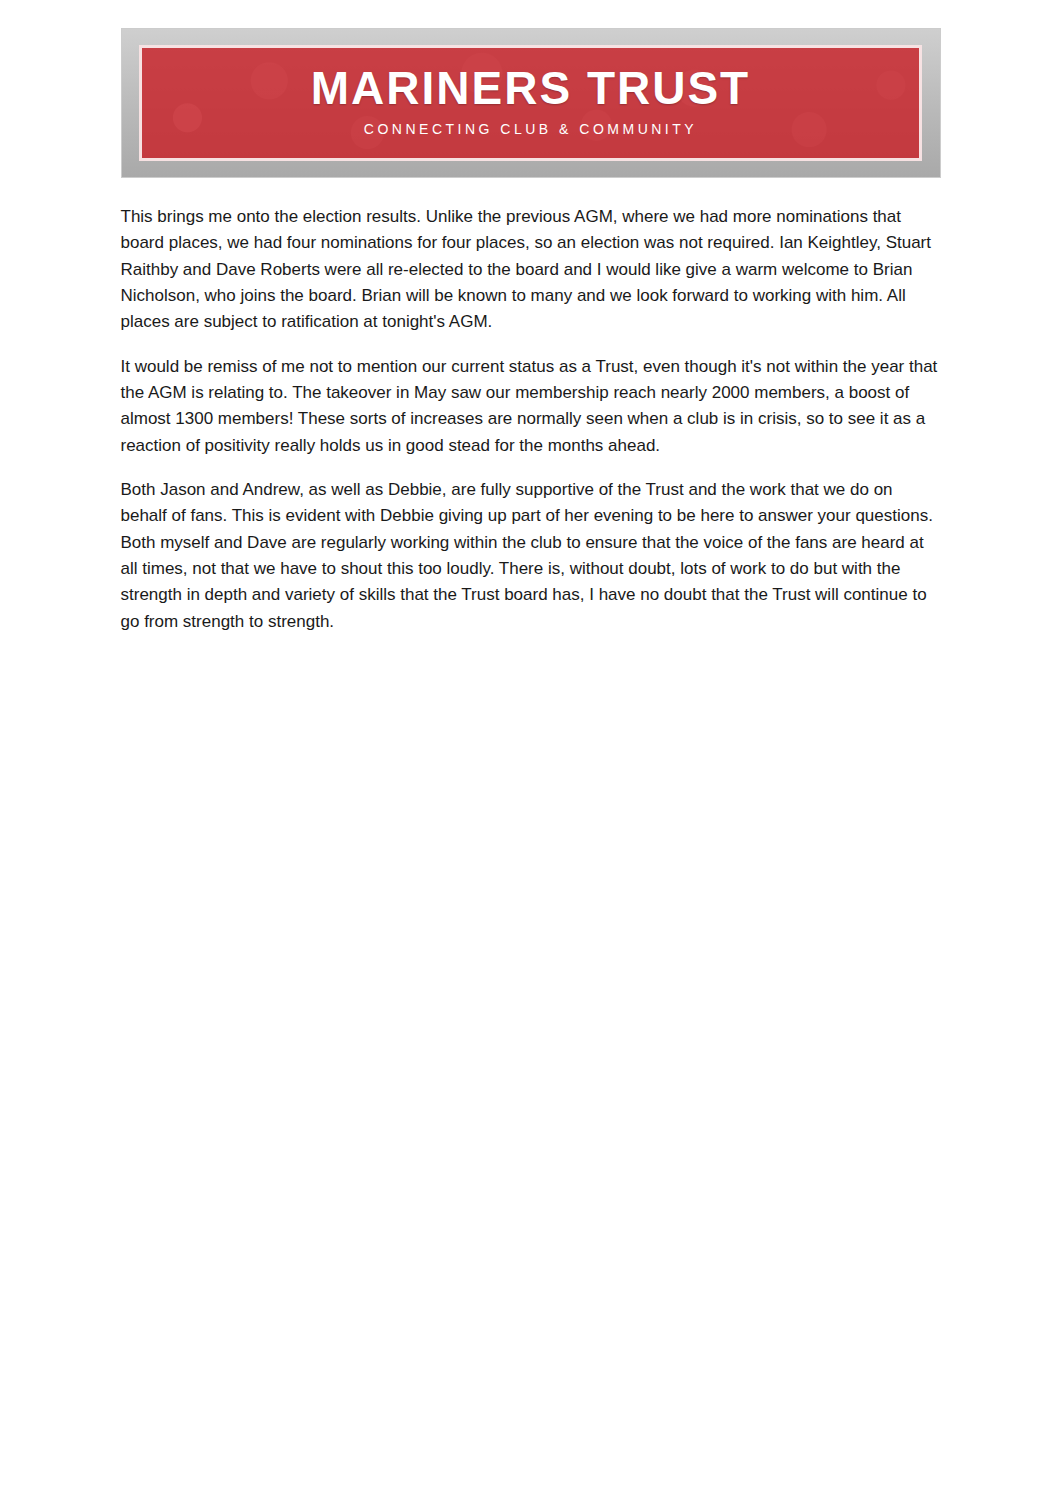Mariners Trust
Connecting Club & Community
This brings me onto the election results. Unlike the previous AGM, where we had more nominations that board places, we had four nominations for four places, so an election was not required. Ian Keightley, Stuart Raithby and Dave Roberts were all re-elected to the board and I would like give a warm welcome to Brian Nicholson, who joins the board. Brian will be known to many and we look forward to working with him. All places are subject to ratification at tonight's AGM.
It would be remiss of me not to mention our current status as a Trust, even though it's not within the year that the AGM is relating to. The takeover in May saw our membership reach nearly 2000 members, a boost of almost 1300 members! These sorts of increases are normally seen when a club is in crisis, so to see it as a reaction of positivity really holds us in good stead for the months ahead.
Both Jason and Andrew, as well as Debbie, are fully supportive of the Trust and the work that we do on behalf of fans. This is evident with Debbie giving up part of her evening to be here to answer your questions. Both myself and Dave are regularly working within the club to ensure that the voice of the fans are heard at all times, not that we have to shout this too loudly. There is, without doubt, lots of work to do but with the strength in depth and variety of skills that the Trust board has, I have no doubt that the Trust will continue to go from strength to strength.